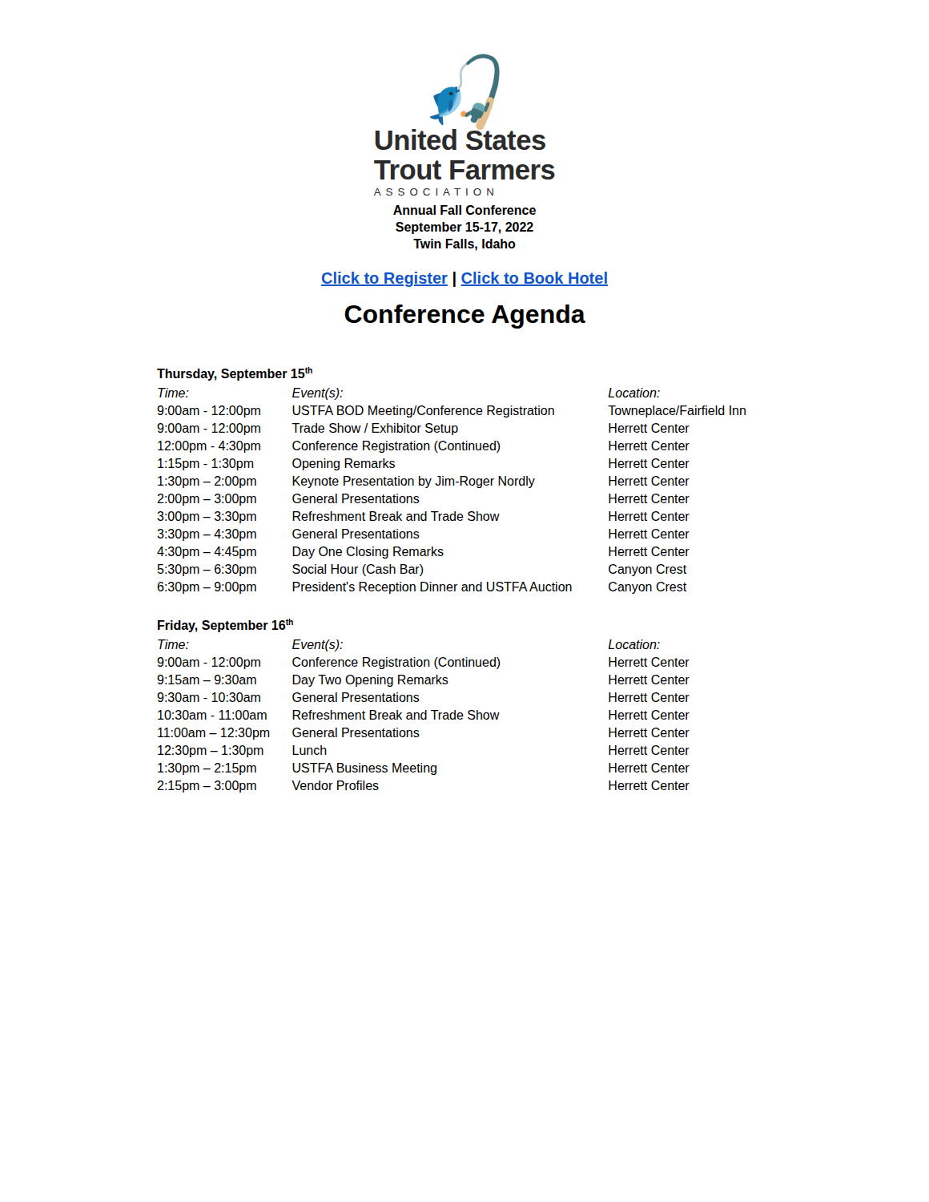🎣 United States
Trout Farmers
ASSOCIATION
Annual Fall Conference
September 15-17, 2022
Twin Falls, Idaho
Click to Register | Click to Book Hotel
Conference Agenda
Thursday, September 15th
| Time: | Event(s): | Location: |
| 9:00am - 12:00pm | USTFA BOD Meeting/Conference Registration | Towneplace/Fairfield Inn |
| 9:00am - 12:00pm | Trade Show / Exhibitor Setup | Herrett Center |
| 12:00pm - 4:30pm | Conference Registration (Continued) | Herrett Center |
| 1:15pm - 1:30pm | Opening Remarks | Herrett Center |
| 1:30pm – 2:00pm | Keynote Presentation by Jim-Roger Nordly | Herrett Center |
| 2:00pm – 3:00pm | General Presentations | Herrett Center |
| 3:00pm – 3:30pm | Refreshment Break and Trade Show | Herrett Center |
| 3:30pm – 4:30pm | General Presentations | Herrett Center |
| 4:30pm – 4:45pm | Day One Closing Remarks | Herrett Center |
| 5:30pm – 6:30pm | Social Hour (Cash Bar) | Canyon Crest |
| 6:30pm – 9:00pm | President's Reception Dinner and USTFA Auction | Canyon Crest |
Friday, September 16th
| Time: | Event(s): | Location: |
| 9:00am - 12:00pm | Conference Registration (Continued) | Herrett Center |
| 9:15am – 9:30am | Day Two Opening Remarks | Herrett Center |
| 9:30am - 10:30am | General Presentations | Herrett Center |
| 10:30am - 11:00am | Refreshment Break and Trade Show | Herrett Center |
| 11:00am – 12:30pm | General Presentations | Herrett Center |
| 12:30pm – 1:30pm | Lunch | Herrett Center |
| 1:30pm – 2:15pm | USTFA Business Meeting | Herrett Center |
| 2:15pm – 3:00pm | Vendor Profiles | Herrett Center |